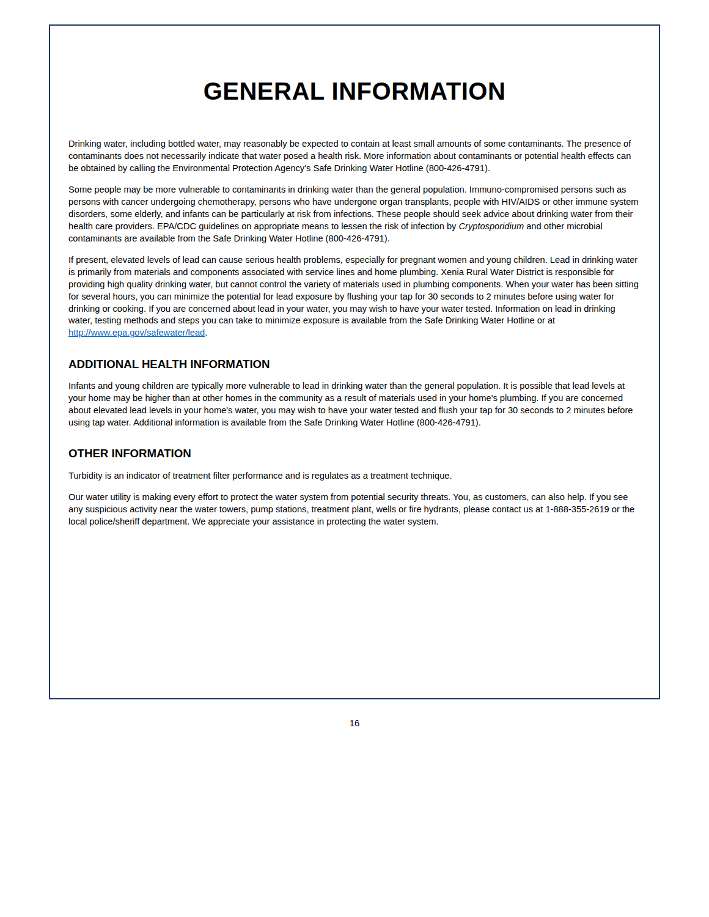GENERAL INFORMATION
Drinking water, including bottled water, may reasonably be expected to contain at least small amounts of some contaminants. The presence of contaminants does not necessarily indicate that water posed a health risk. More information about contaminants or potential health effects can be obtained by calling the Environmental Protection Agency's Safe Drinking Water Hotline (800-426-4791).
Some people may be more vulnerable to contaminants in drinking water than the general population. Immuno-compromised persons such as persons with cancer undergoing chemotherapy, persons who have undergone organ transplants, people with HIV/AIDS or other immune system disorders, some elderly, and infants can be particularly at risk from infections. These people should seek advice about drinking water from their health care providers. EPA/CDC guidelines on appropriate means to lessen the risk of infection by Cryptosporidium and other microbial contaminants are available from the Safe Drinking Water Hotline (800-426-4791).
If present, elevated levels of lead can cause serious health problems, especially for pregnant women and young children. Lead in drinking water is primarily from materials and components associated with service lines and home plumbing. Xenia Rural Water District is responsible for providing high quality drinking water, but cannot control the variety of materials used in plumbing components. When your water has been sitting for several hours, you can minimize the potential for lead exposure by flushing your tap for 30 seconds to 2 minutes before using water for drinking or cooking. If you are concerned about lead in your water, you may wish to have your water tested. Information on lead in drinking water, testing methods and steps you can take to minimize exposure is available from the Safe Drinking Water Hotline or at http://www.epa.gov/safewater/lead.
ADDITIONAL HEALTH INFORMATION
Infants and young children are typically more vulnerable to lead in drinking water than the general population. It is possible that lead levels at your home may be higher than at other homes in the community as a result of materials used in your home's plumbing. If you are concerned about elevated lead levels in your home's water, you may wish to have your water tested and flush your tap for 30 seconds to 2 minutes before using tap water. Additional information is available from the Safe Drinking Water Hotline (800-426-4791).
OTHER INFORMATION
Turbidity is an indicator of treatment filter performance and is regulates as a treatment technique.
Our water utility is making every effort to protect the water system from potential security threats. You, as customers, can also help. If you see any suspicious activity near the water towers, pump stations, treatment plant, wells or fire hydrants, please contact us at 1-888-355-2619 or the local police/sheriff department. We appreciate your assistance in protecting the water system.
16